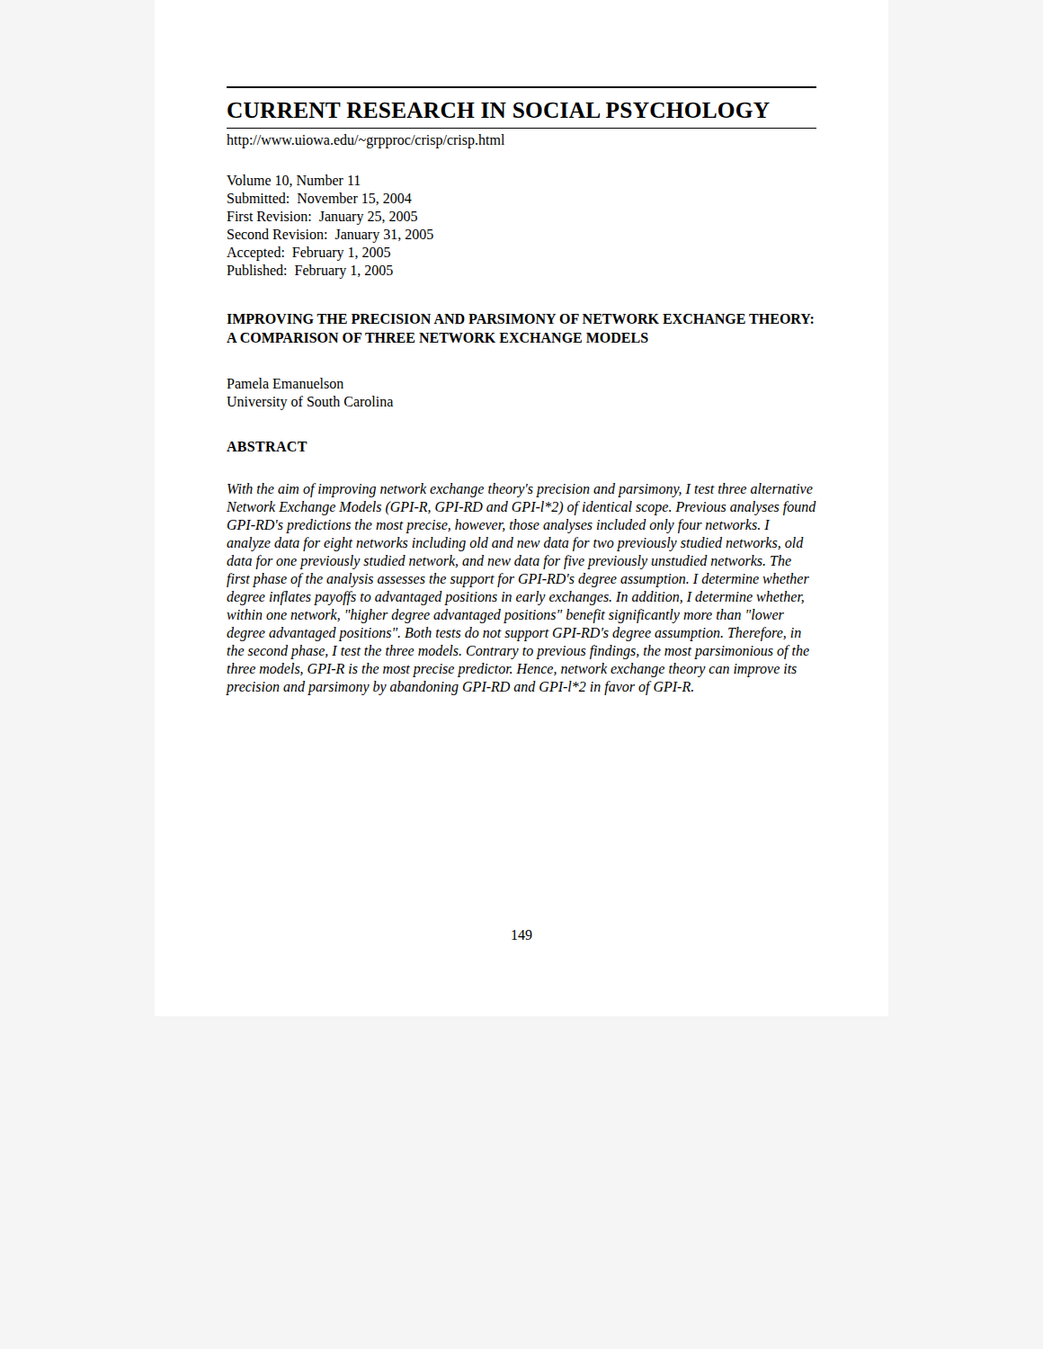CURRENT RESEARCH IN SOCIAL PSYCHOLOGY
http://www.uiowa.edu/~grpproc/crisp/crisp.html
Volume 10, Number 11
Submitted: November 15, 2004
First Revision: January 25, 2005
Second Revision: January 31, 2005
Accepted: February 1, 2005
Published: February 1, 2005
Improving the Precision and Parsimony of Network Exchange Theory: A Comparison of Three Network Exchange Models
Pamela Emanuelson
University of South Carolina
Abstract
With the aim of improving network exchange theory's precision and parsimony, I test three alternative Network Exchange Models (GPI-R, GPI-RD and GPI-l*2) of identical scope. Previous analyses found GPI-RD's predictions the most precise, however, those analyses included only four networks. I analyze data for eight networks including old and new data for two previously studied networks, old data for one previously studied network, and new data for five previously unstudied networks. The first phase of the analysis assesses the support for GPI-RD's degree assumption. I determine whether degree inflates payoffs to advantaged positions in early exchanges. In addition, I determine whether, within one network, "higher degree advantaged positions" benefit significantly more than "lower degree advantaged positions". Both tests do not support GPI-RD's degree assumption. Therefore, in the second phase, I test the three models. Contrary to previous findings, the most parsimonious of the three models, GPI-R is the most precise predictor. Hence, network exchange theory can improve its precision and parsimony by abandoning GPI-RD and GPI-l*2 in favor of GPI-R.
149